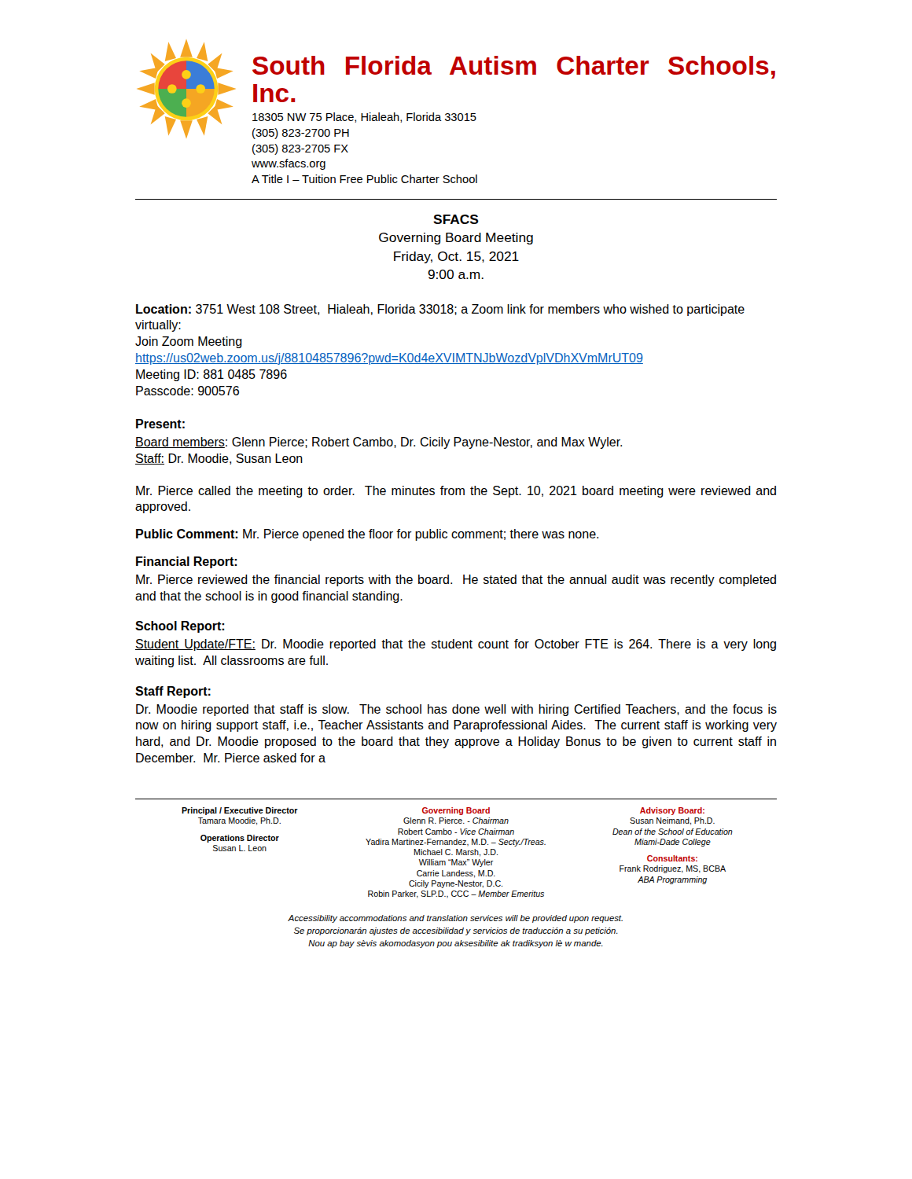South Florida Autism Charter Schools, Inc.
18305 NW 75 Place, Hialeah, Florida 33015
(305) 823-2700 PH
(305) 823-2705 FX
www.sfacs.org
A Title I – Tuition Free Public Charter School
SFACS
Governing Board Meeting
Friday, Oct. 15, 2021
9:00 a.m.
Location: 3751 West 108 Street, Hialeah, Florida 33018; a Zoom link for members who wished to participate virtually:
Join Zoom Meeting
https://us02web.zoom.us/j/88104857896?pwd=K0d4eXVIMTNJbWozdVplVDhXVmMrUT09
Meeting ID: 881 0485 7896
Passcode: 900576
Present:
Board members: Glenn Pierce; Robert Cambo, Dr. Cicily Payne-Nestor, and Max Wyler.
Staff: Dr. Moodie, Susan Leon
Mr. Pierce called the meeting to order. The minutes from the Sept. 10, 2021 board meeting were reviewed and approved.
Public Comment: Mr. Pierce opened the floor for public comment; there was none.
Financial Report:
Mr. Pierce reviewed the financial reports with the board. He stated that the annual audit was recently completed and that the school is in good financial standing.
School Report:
Student Update/FTE: Dr. Moodie reported that the student count for October FTE is 264. There is a very long waiting list. All classrooms are full.
Staff Report:
Dr. Moodie reported that staff is slow. The school has done well with hiring Certified Teachers, and the focus is now on hiring support staff, i.e., Teacher Assistants and Paraprofessional Aides. The current staff is working very hard, and Dr. Moodie proposed to the board that they approve a Holiday Bonus to be given to current staff in December. Mr. Pierce asked for a
Principal / Executive Director
Tamara Moodie, Ph.D.
Operations Director
Susan L. Leon
Governing Board
Glenn R. Pierce. - Chairman
Robert Cambo - Vice Chairman
Yadira Martinez-Fernandez, M.D. – Secty./Treas.
Michael C. Marsh, J.D.
William “Max” Wyler
Carrie Landess, M.D.
Cicily Payne-Nestor, D.C.
Robin Parker, SLP.D., CCC – Member Emeritus
Advisory Board:
Susan Neimand, Ph.D.
Dean of the School of Education
Miami-Dade College
Consultants:
Frank Rodriguez, MS, BCBA
ABA Programming
Accessibility accommodations and translation services will be provided upon request.
Se proporcionarán ajustes de accesibilidad y servicios de traducción a su petición.
Nou ap bay sèvis akomodasyon pou aksesibilite ak tradiksyon lè w mande.